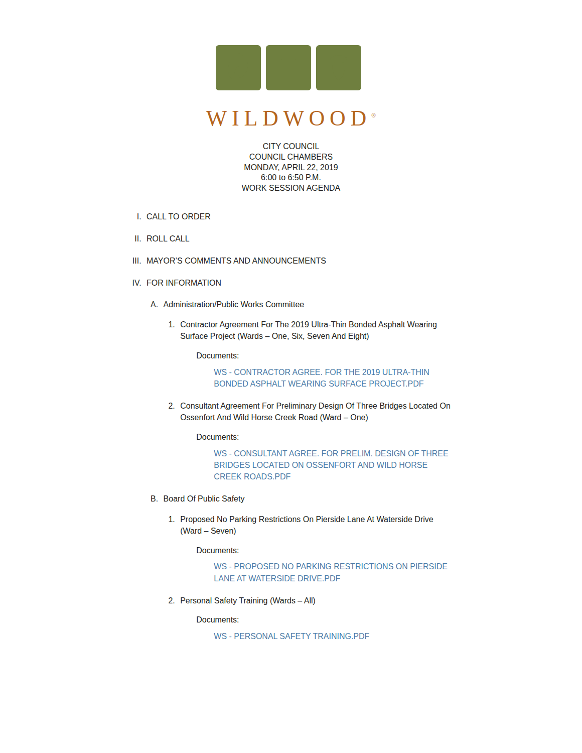WILDWOOD®
CITY COUNCIL
COUNCIL CHAMBERS
MONDAY, APRIL 22, 2019
6:00 to 6:50 P.M.
WORK SESSION AGENDA
I. CALL TO ORDER
II. ROLL CALL
III. MAYOR’S COMMENTS AND ANNOUNCEMENTS
IV. FOR INFORMATION
A. Administration/Public Works Committee
1. Contractor Agreement For The 2019 Ultra-Thin Bonded Asphalt Wearing Surface Project (Wards – One, Six, Seven And Eight)
Documents:
WS - Contractor Agree. for the 2019 Ultra-Thin Bonded Asphalt Wearing Surface Project.pdf
2. Consultant Agreement For Preliminary Design Of Three Bridges Located On Ossenfort And Wild Horse Creek Road (Ward – One)
Documents:
WS - Consultant Agree. for Prelim. Design of Three Bridges Located on Ossenfort and Wild Horse Creek Roads.pdf
B. Board Of Public Safety
1. Proposed No Parking Restrictions On Pierside Lane At Waterside Drive (Ward – Seven)
Documents:
WS - Proposed No Parking Restrictions on Pierside Lane at Waterside Drive.pdf
2. Personal Safety Training (Wards – All)
Documents:
WS - Personal Safety Training.pdf